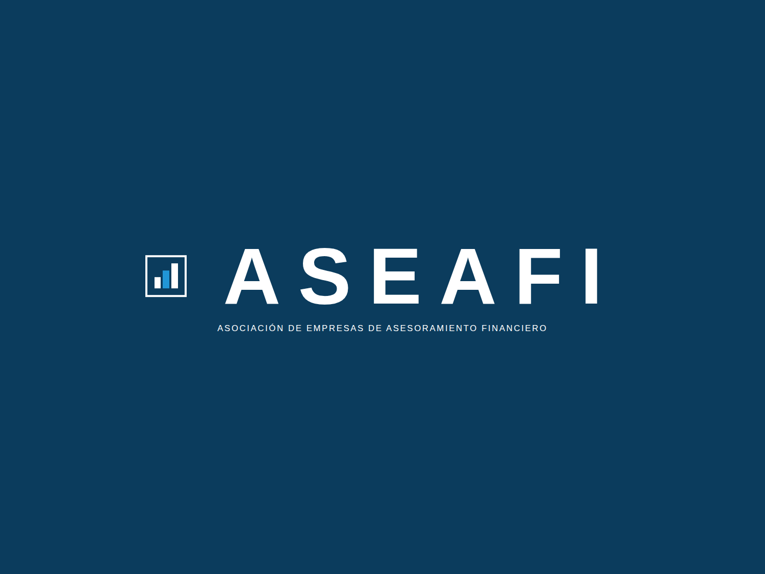ASEAFI
ASOCIACIÓN DE EMPRESAS DE ASESORAMIENTO FINANCIERO